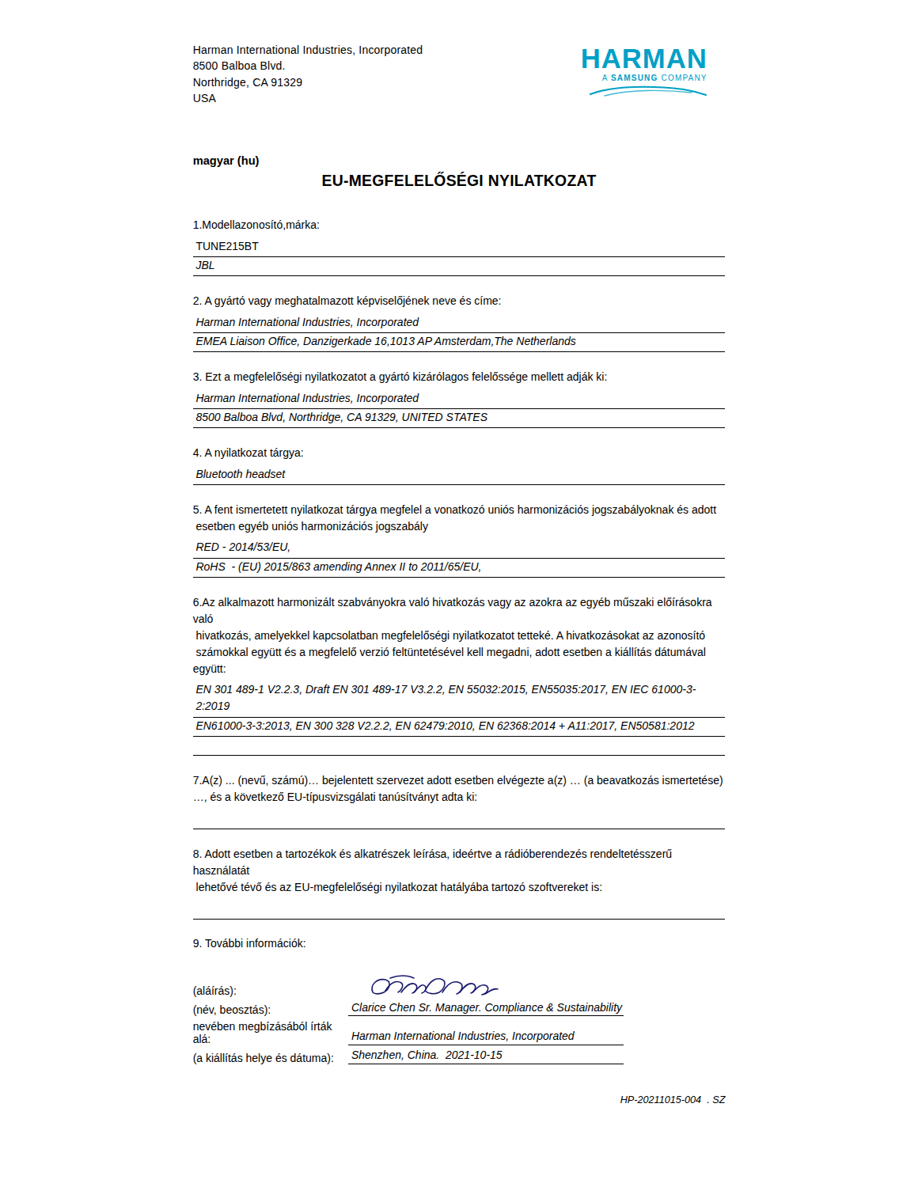Harman International Industries, Incorporated
8500 Balboa Blvd.
Northridge, CA 91329
USA
HARMAN
A SAMSUNG COMPANY
magyar (hu)
EU-MEGFELELŐSÉGI NYILATKOZAT
1.Modellazonosító,márka:
TUNE215BT
JBL
2. A gyártó vagy meghatalmazott képviselőjének neve és címe:
Harman International Industries, Incorporated
EMEA Liaison Office, Danzigerkade 16,1013 AP Amsterdam,The Netherlands
3. Ezt a megfelelőségi nyilatkozatot a gyártó kizárólagos felelőssége mellett adják ki:
Harman International Industries, Incorporated
8500 Balboa Blvd, Northridge, CA 91329, UNITED STATES
4. A nyilatkozat tárgya:
Bluetooth headset
5. A fent ismertetett nyilatkozat tárgya megfelel a vonatkozó uniós harmonizációs jogszabályoknak és adott
esetben egyéb uniós harmonizációs jogszabály
RED - 2014/53/EU,
RoHS - (EU) 2015/863 amending Annex II to 2011/65/EU,
6.Az alkalmazott harmonizált szabványokra való hivatkozás vagy az azokra az egyéb műszaki előírásokra való
hivatkozás, amelyekkel kapcsolatban megfelelőségi nyilatkozatot tetteké. A hivatkozásokat az azonosító
számokkal együtt és a megfelelő verzió feltüntetésével kell megadni, adott esetben a kiállítás dátumával együtt:
EN 301 489-1 V2.2.3, Draft EN 301 489-17 V3.2.2, EN 55032:2015, EN55035:2017, EN IEC 61000-3-2:2019
EN61000-3-3:2013, EN 300 328 V2.2.2, EN 62479:2010, EN 62368:2014 + A11:2017, EN50581:2012
7.A(z) ... (nevű, számú)… bejelentett szervezet adott esetben elvégezte a(z) … (a beavatkozás ismertetése)
…, és a következő EU-típusvizsgálati tanúsítványt adta ki:
8. Adott esetben a tartozékok és alkatrészek leírása, ideértve a rádióberendezés rendeltetésszerű használatát
lehetővé tévő és az EU-megfelelőségi nyilatkozat hatályába tartozó szoftvereket is:
9. További információk:
(aláírás):
(név, beosztás):
Clarice Chen Sr. Manager. Compliance & Sustainability
nevében megbízásából írták alá:
Harman International Industries, Incorporated
(a kiállítás helye és dátuma):
Shenzhen, China. 2021-10-15
HP-20211015-004 . SZ